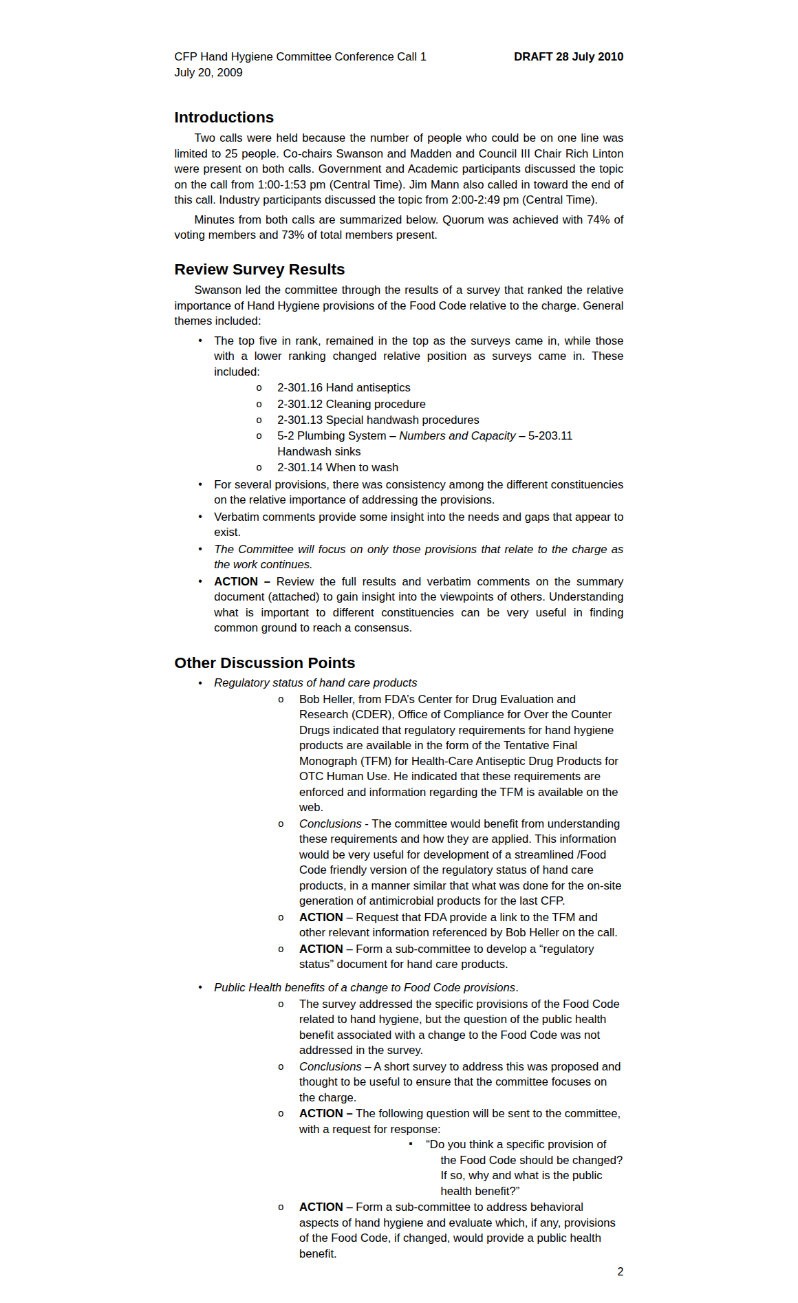CFP Hand Hygiene Committee Conference Call 1
July 20, 2009
DRAFT 28 July 2010
Introductions
Two calls were held because the number of people who could be on one line was limited to 25 people. Co-chairs Swanson and Madden and Council III Chair Rich Linton were present on both calls. Government and Academic participants discussed the topic on the call from 1:00-1:53 pm (Central Time). Jim Mann also called in toward the end of this call. Industry participants discussed the topic from 2:00-2:49 pm (Central Time).
Minutes from both calls are summarized below. Quorum was achieved with 74% of voting members and 73% of total members present.
Review Survey Results
Swanson led the committee through the results of a survey that ranked the relative importance of Hand Hygiene provisions of the Food Code relative to the charge. General themes included:
The top five in rank, remained in the top as the surveys came in, while those with a lower ranking changed relative position as surveys came in. These included:
2-301.16 Hand antiseptics
2-301.12 Cleaning procedure
2-301.13 Special handwash procedures
5-2 Plumbing System – Numbers and Capacity – 5-203.11 Handwash sinks
2-301.14 When to wash
For several provisions, there was consistency among the different constituencies on the relative importance of addressing the provisions.
Verbatim comments provide some insight into the needs and gaps that appear to exist.
The Committee will focus on only those provisions that relate to the charge as the work continues.
ACTION – Review the full results and verbatim comments on the summary document (attached) to gain insight into the viewpoints of others. Understanding what is important to different constituencies can be very useful in finding common ground to reach a consensus.
Other Discussion Points
Regulatory status of hand care products
Bob Heller, from FDA’s Center for Drug Evaluation and Research (CDER), Office of Compliance for Over the Counter Drugs indicated that regulatory requirements for hand hygiene products are available in the form of the Tentative Final Monograph (TFM) for Health-Care Antiseptic Drug Products for OTC Human Use. He indicated that these requirements are enforced and information regarding the TFM is available on the web.
Conclusions - The committee would benefit from understanding these requirements and how they are applied. This information would be very useful for development of a streamlined /Food Code friendly version of the regulatory status of hand care products, in a manner similar that what was done for the on-site generation of antimicrobial products for the last CFP.
ACTION – Request that FDA provide a link to the TFM and other relevant information referenced by Bob Heller on the call.
ACTION – Form a sub-committee to develop a “regulatory status” document for hand care products.
Public Health benefits of a change to Food Code provisions.
The survey addressed the specific provisions of the Food Code related to hand hygiene, but the question of the public health benefit associated with a change to the Food Code was not addressed in the survey.
Conclusions – A short survey to address this was proposed and thought to be useful to ensure that the committee focuses on the charge.
ACTION – The following question will be sent to the committee, with a request for response:
“Do you think a specific provision of the Food Code should be changed? If so, why and what is the public health benefit?”
ACTION – Form a sub-committee to address behavioral aspects of hand hygiene and evaluate which, if any, provisions of the Food Code, if changed, would provide a public health benefit.
2